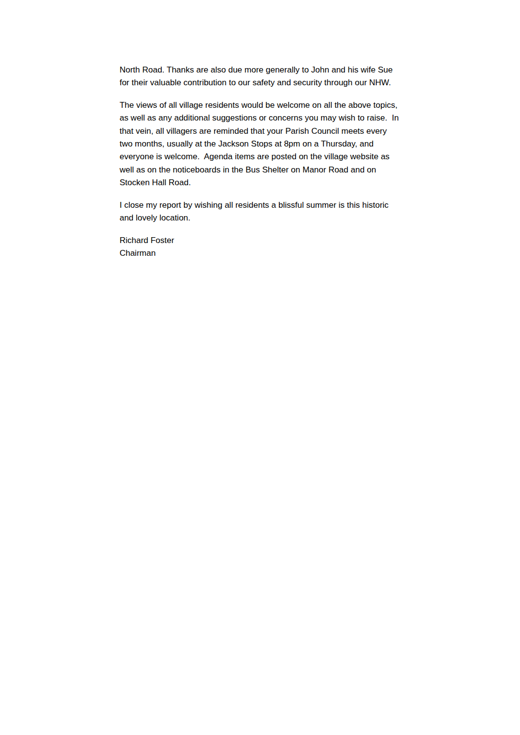North Road. Thanks are also due more generally to John and his wife Sue for their valuable contribution to our safety and security through our NHW.
The views of all village residents would be welcome on all the above topics, as well as any additional suggestions or concerns you may wish to raise. In that vein, all villagers are reminded that your Parish Council meets every two months, usually at the Jackson Stops at 8pm on a Thursday, and everyone is welcome. Agenda items are posted on the village website as well as on the noticeboards in the Bus Shelter on Manor Road and on Stocken Hall Road.
I close my report by wishing all residents a blissful summer is this historic and lovely location.
Richard Foster
Chairman